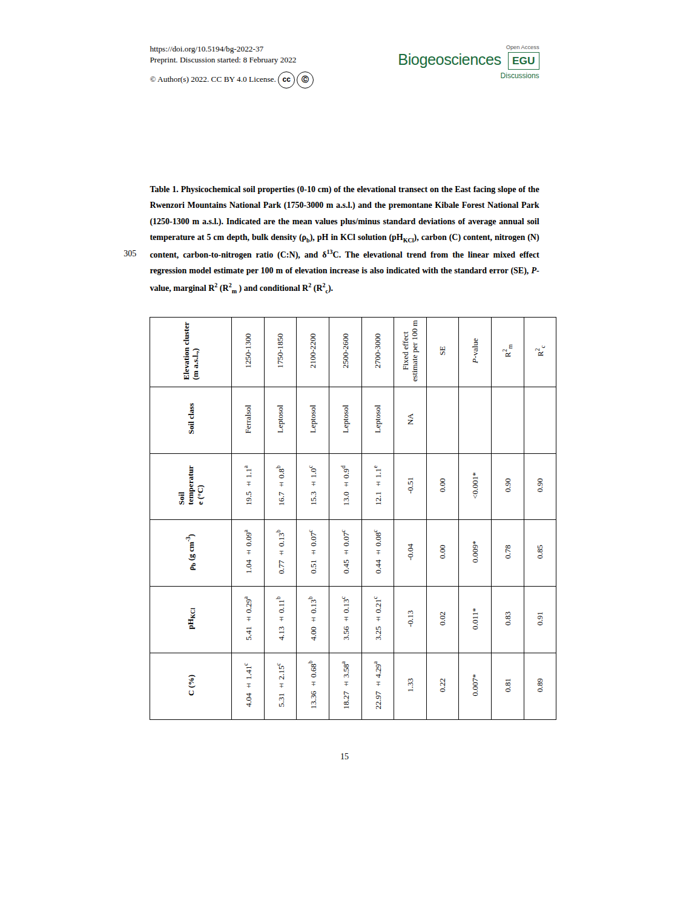https://doi.org/10.5194/bg-2022-37
Preprint. Discussion started: 8 February 2022
© Author(s) 2022. CC BY 4.0 License.
ccⒸ
Open Access
Biogeosciences EGU
Discussions
Table 1. Physicochemical soil properties (0-10 cm) of the elevational transect on the East facing slope of the Rwenzori Mountains National Park (1750-3000 m a.s.l.) and the premontane Kibale Forest National Park (1250-1300 m a.s.l.). Indicated are the mean values plus/minus standard deviations of average annual soil temperature at 5 cm depth, bulk density (ρb), pH in KCl solution (pHKCl), carbon (C) content, nitrogen (N) content, carbon-to-nitrogen ratio (C:N), and δ13C. The elevational trend from the linear 305 mixed effect regression model estimate per 100 m of elevation increase is also indicated with the standard error (SE), P-value, marginal R2 (R2m ) and conditional R2 (R2c).
| Elevation cluster (m a.s.l.,) | 1250-1300 | 1750-1850 | 2100-2200 | 2500-2600 | 2700-3000 | Fixed effect estimate per 100 m | SE | P -value | R 2 m | R 2 c |
| Soil class | Ferralsol | Leptosol | Leptosol | Leptosol | Leptosol | NA | | | | |
| Soil temperatur e (°C) | 19.5 ± 1.1 a | 16.7 ± 0.8 b | 15.3 ± 1.0 c | 13.0 ± 0.9 d | 12.1 ± 1.1 e | -0.51 | 0.00 | <0.001* | 0.90 | 0.90 |
| ρ b (g cm -3 ) | 1.04 ± 0.09 a | 0.77 ± 0.13 b | 0.51 ± 0.07 c | 0.45 ± 0.07 c | 0.44 ± 0.08 c | -0.04 | 0.00 | 0.009* | 0.78 | 0.85 |
| pH KCl | 5.41 ± 0.29 a | 4.13 ± 0.11 b | 4.00 ± 0.13 b | 3.56 ± 0.13 c | 3.25 ± 0.21 c | -0.13 | 0.02 | 0.011* | 0.83 | 0.91 |
| C (%) | 4.04 ± 1.41 c | 5.31 ± 2.15 c | 13.36 ± 0.68 b | 18.27 ± 3.58 a | 22.97 ± 4.29 a | 1.33 | 0.22 | 0.007* | 0.81 | 0.89 |
15